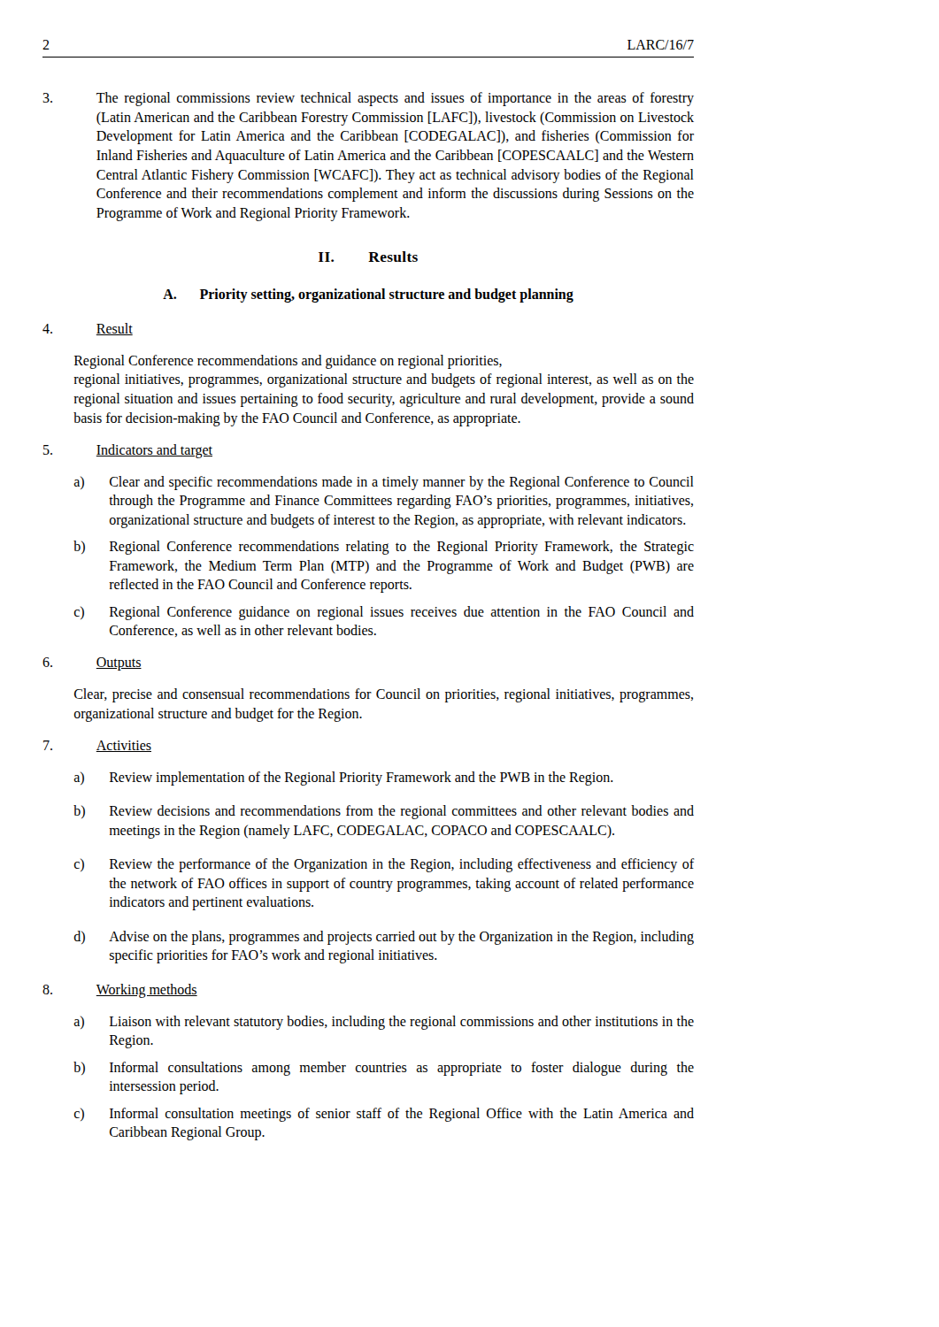2 LARC/16/7
3.
The regional commissions review technical aspects and issues of importance in the areas of forestry (Latin American and the Caribbean Forestry Commission [LAFC]), livestock (Commission on Livestock Development for Latin America and the Caribbean [CODEGALAC]), and fisheries (Commission for Inland Fisheries and Aquaculture of Latin America and the Caribbean [COPESCAALC] and the Western Central Atlantic Fishery Commission [WCAFC]). They act as technical advisory bodies of the Regional Conference and their recommendations complement and inform the discussions during Sessions on the Programme of Work and Regional Priority Framework.
II. Results
A. Priority setting, organizational structure and budget planning
4.
Result
Regional Conference recommendations and guidance on regional priorities,
regional initiatives, programmes, organizational structure and budgets of regional interest, as well as on the regional situation and issues pertaining to food security, agriculture and rural development, provide a sound basis for decision-making by the FAO Council and Conference, as appropriate.
5.
Indicators and target
a) Clear and specific recommendations made in a timely manner by the Regional Conference to Council through the Programme and Finance Committees regarding FAO’s priorities, programmes, initiatives, organizational structure and budgets of interest to the Region, as appropriate, with relevant indicators.
b) Regional Conference recommendations relating to the Regional Priority Framework, the Strategic Framework, the Medium Term Plan (MTP) and the Programme of Work and Budget (PWB) are reflected in the FAO Council and Conference reports.
c) Regional Conference guidance on regional issues receives due attention in the FAO Council and Conference, as well as in other relevant bodies.
6.
Outputs
Clear, precise and consensual recommendations for Council on priorities, regional initiatives, programmes, organizational structure and budget for the Region.
7.
Activities
a) Review implementation of the Regional Priority Framework and the PWB in the Region.
b) Review decisions and recommendations from the regional committees and other relevant bodies and meetings in the Region (namely LAFC, CODEGALAC, COPACO and COPESCAALC).
c) Review the performance of the Organization in the Region, including effectiveness and efficiency of the network of FAO offices in support of country programmes, taking account of related performance indicators and pertinent evaluations.
d) Advise on the plans, programmes and projects carried out by the Organization in the Region, including specific priorities for FAO’s work and regional initiatives.
8.
Working methods
a) Liaison with relevant statutory bodies, including the regional commissions and other institutions in the Region.
b) Informal consultations among member countries as appropriate to foster dialogue during the intersession period.
c) Informal consultation meetings of senior staff of the Regional Office with the Latin America and Caribbean Regional Group.